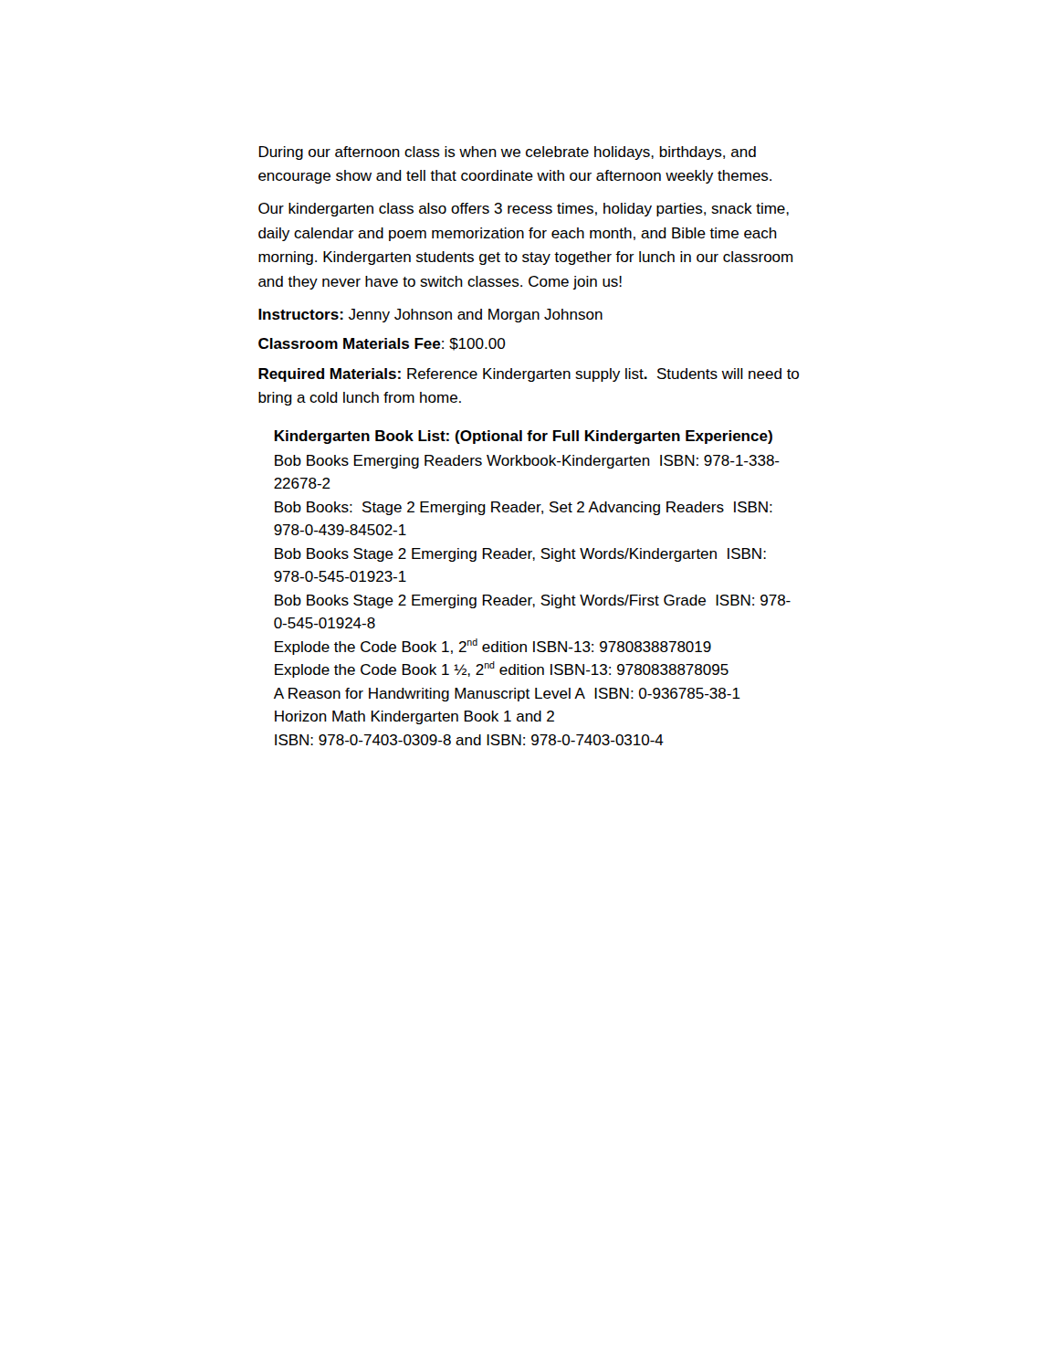During our afternoon class is when we celebrate holidays, birthdays, and encourage show and tell that coordinate with our afternoon weekly themes.
Our kindergarten class also offers 3 recess times, holiday parties, snack time, daily calendar and poem memorization for each month, and Bible time each morning. Kindergarten students get to stay together for lunch in our classroom and they never have to switch classes. Come join us!
Instructors: Jenny Johnson and Morgan Johnson
Classroom Materials Fee: $100.00
Required Materials: Reference Kindergarten supply list. Students will need to bring a cold lunch from home.
Kindergarten Book List: (Optional for Full Kindergarten Experience)
Bob Books Emerging Readers Workbook-Kindergarten ISBN: 978-1-338-22678-2
Bob Books: Stage 2 Emerging Reader, Set 2 Advancing Readers ISBN: 978-0-439-84502-1
Bob Books Stage 2 Emerging Reader, Sight Words/Kindergarten ISBN: 978-0-545-01923-1
Bob Books Stage 2 Emerging Reader, Sight Words/First Grade ISBN: 978-0-545-01924-8
Explode the Code Book 1, 2nd edition ISBN-13: 9780838878019
Explode the Code Book 1 ½, 2nd edition ISBN-13: 9780838878095
A Reason for Handwriting Manuscript Level A ISBN: 0-936785-38-1
Horizon Math Kindergarten Book 1 and 2
ISBN: 978-0-7403-0309-8 and ISBN: 978-0-7403-0310-4